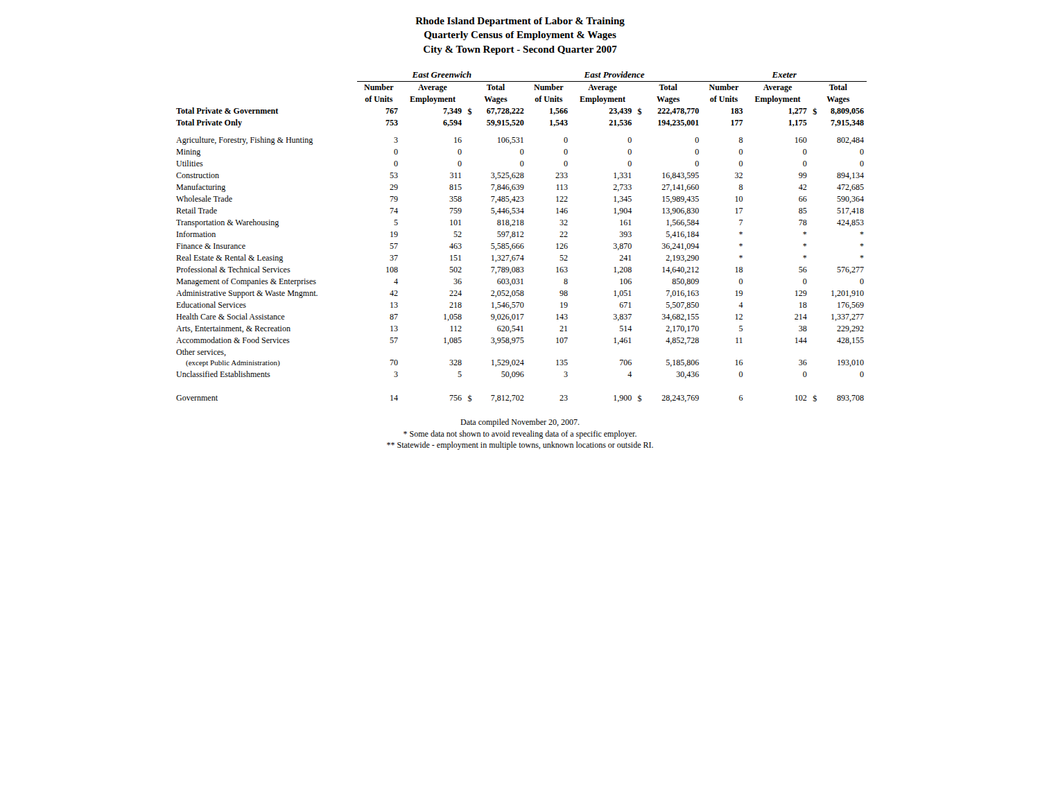Rhode Island Department of Labor & Training
Quarterly Census of Employment & Wages
City & Town Report - Second Quarter 2007
| | East Greenwich | East Providence | Exeter |
| --- | --- | --- | --- |
| Number | Average | Total | Number | Average | Total | Number | Average | Total |
| of Units | Employment | Wages | of Units | Employment | Wages | of Units | Employment | Wages |
| Total Private & Government | 767 | 7,349 | $ | 67,728,222 | 1,566 | 23,439 | $ | 222,478,770 | 183 | 1,277 | $ | 8,809,056 |
| Total Private Only | 753 | 6,594 | | 59,915,520 | 1,543 | 21,536 | | 194,235,001 | 177 | 1,175 | | 7,915,348 |
| Agriculture, Forestry, Fishing & Hunting | 3 | 16 | | 106,531 | 0 | 0 | | 0 | 8 | 160 | | 802,484 |
| Mining | 0 | 0 | | 0 | 0 | 0 | | 0 | 0 | 0 | | 0 |
| Utilities | 0 | 0 | | 0 | 0 | 0 | | 0 | 0 | 0 | | 0 |
| Construction | 53 | 311 | | 3,525,628 | 233 | 1,331 | | 16,843,595 | 32 | 99 | | 894,134 |
| Manufacturing | 29 | 815 | | 7,846,639 | 113 | 2,733 | | 27,141,660 | 8 | 42 | | 472,685 |
| Wholesale Trade | 79 | 358 | | 7,485,423 | 122 | 1,345 | | 15,989,435 | 10 | 66 | | 590,364 |
| Retail Trade | 74 | 759 | | 5,446,534 | 146 | 1,904 | | 13,906,830 | 17 | 85 | | 517,418 |
| Transportation & Warehousing | 5 | 101 | | 818,218 | 32 | 161 | | 1,566,584 | 7 | 78 | | 424,853 |
| Information | 19 | 52 | | 597,812 | 22 | 393 | | 5,416,184 | * | * | | * |
| Finance & Insurance | 57 | 463 | | 5,585,666 | 126 | 3,870 | | 36,241,094 | * | * | | * |
| Real Estate & Rental & Leasing | 37 | 151 | | 1,327,674 | 52 | 241 | | 2,193,290 | * | * | | * |
| Professional & Technical Services | 108 | 502 | | 7,789,083 | 163 | 1,208 | | 14,640,212 | 18 | 56 | | 576,277 |
| Management of Companies & Enterprises | 4 | 36 | | 603,031 | 8 | 106 | | 850,809 | 0 | 0 | | 0 |
| Administrative Support & Waste Mngmnt. | 42 | 224 | | 2,052,058 | 98 | 1,051 | | 7,016,163 | 19 | 129 | | 1,201,910 |
| Educational Services | 13 | 218 | | 1,546,570 | 19 | 671 | | 5,507,850 | 4 | 18 | | 176,569 |
| Health Care & Social Assistance | 87 | 1,058 | | 9,026,017 | 143 | 3,837 | | 34,682,155 | 12 | 214 | | 1,337,277 |
| Arts, Entertainment, & Recreation | 13 | 112 | | 620,541 | 21 | 514 | | 2,170,170 | 5 | 38 | | 229,292 |
| Accommodation & Food Services | 57 | 1,085 | | 3,958,975 | 107 | 1,461 | | 4,852,728 | 11 | 144 | | 428,155 |
| Other services, (except Public Administration) | 70 | 328 | | 1,529,024 | 135 | 706 | | 5,185,806 | 16 | 36 | | 193,010 |
| Unclassified Establishments | 3 | 5 | | 50,096 | 3 | 4 | | 30,436 | 0 | 0 | | 0 |
| Government | 14 | 756 | $ | 7,812,702 | 23 | 1,900 | $ | 28,243,769 | 6 | 102 | $ | 893,708 |
Data compiled November 20, 2007.
* Some data not shown to avoid revealing data of a specific employer.
** Statewide - employment in multiple towns, unknown locations or outside RI.